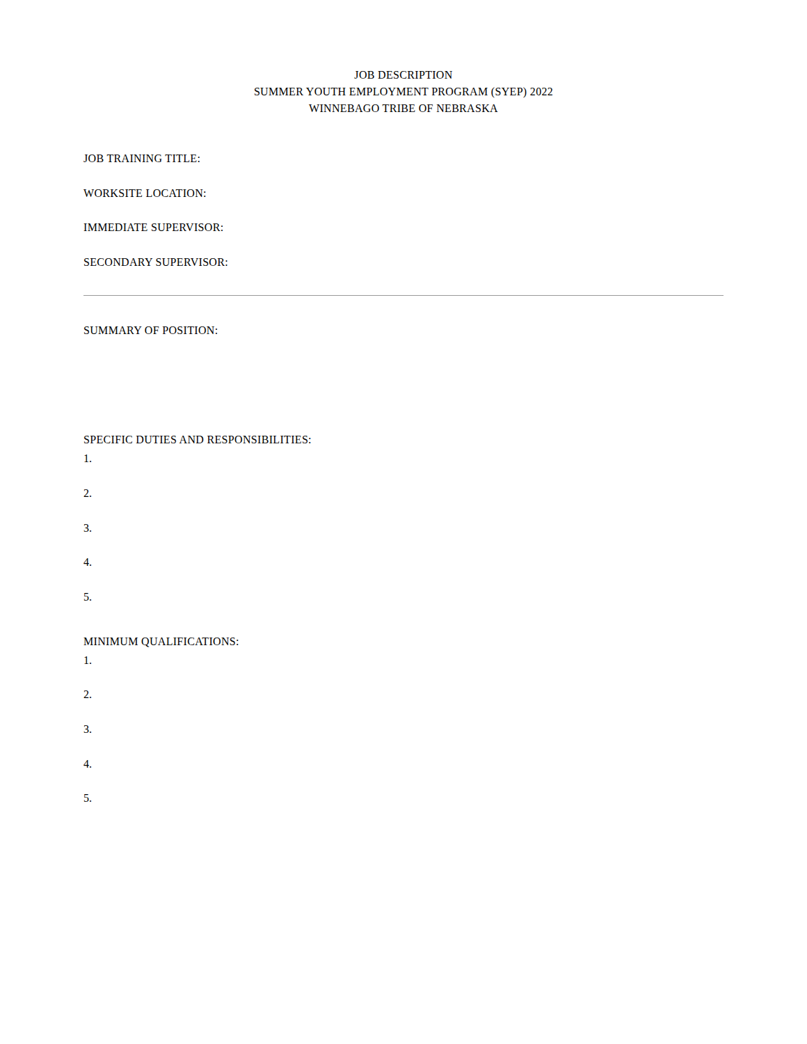JOB DESCRIPTION
SUMMER YOUTH EMPLOYMENT PROGRAM (SYEP) 2022
WINNEBAGO TRIBE OF NEBRASKA
JOB TRAINING TITLE:
WORKSITE LOCATION:
IMMEDIATE SUPERVISOR:
SECONDARY SUPERVISOR:
SUMMARY OF POSITION:
SPECIFIC DUTIES AND RESPONSIBILITIES:
MINIMUM QUALIFICATIONS: